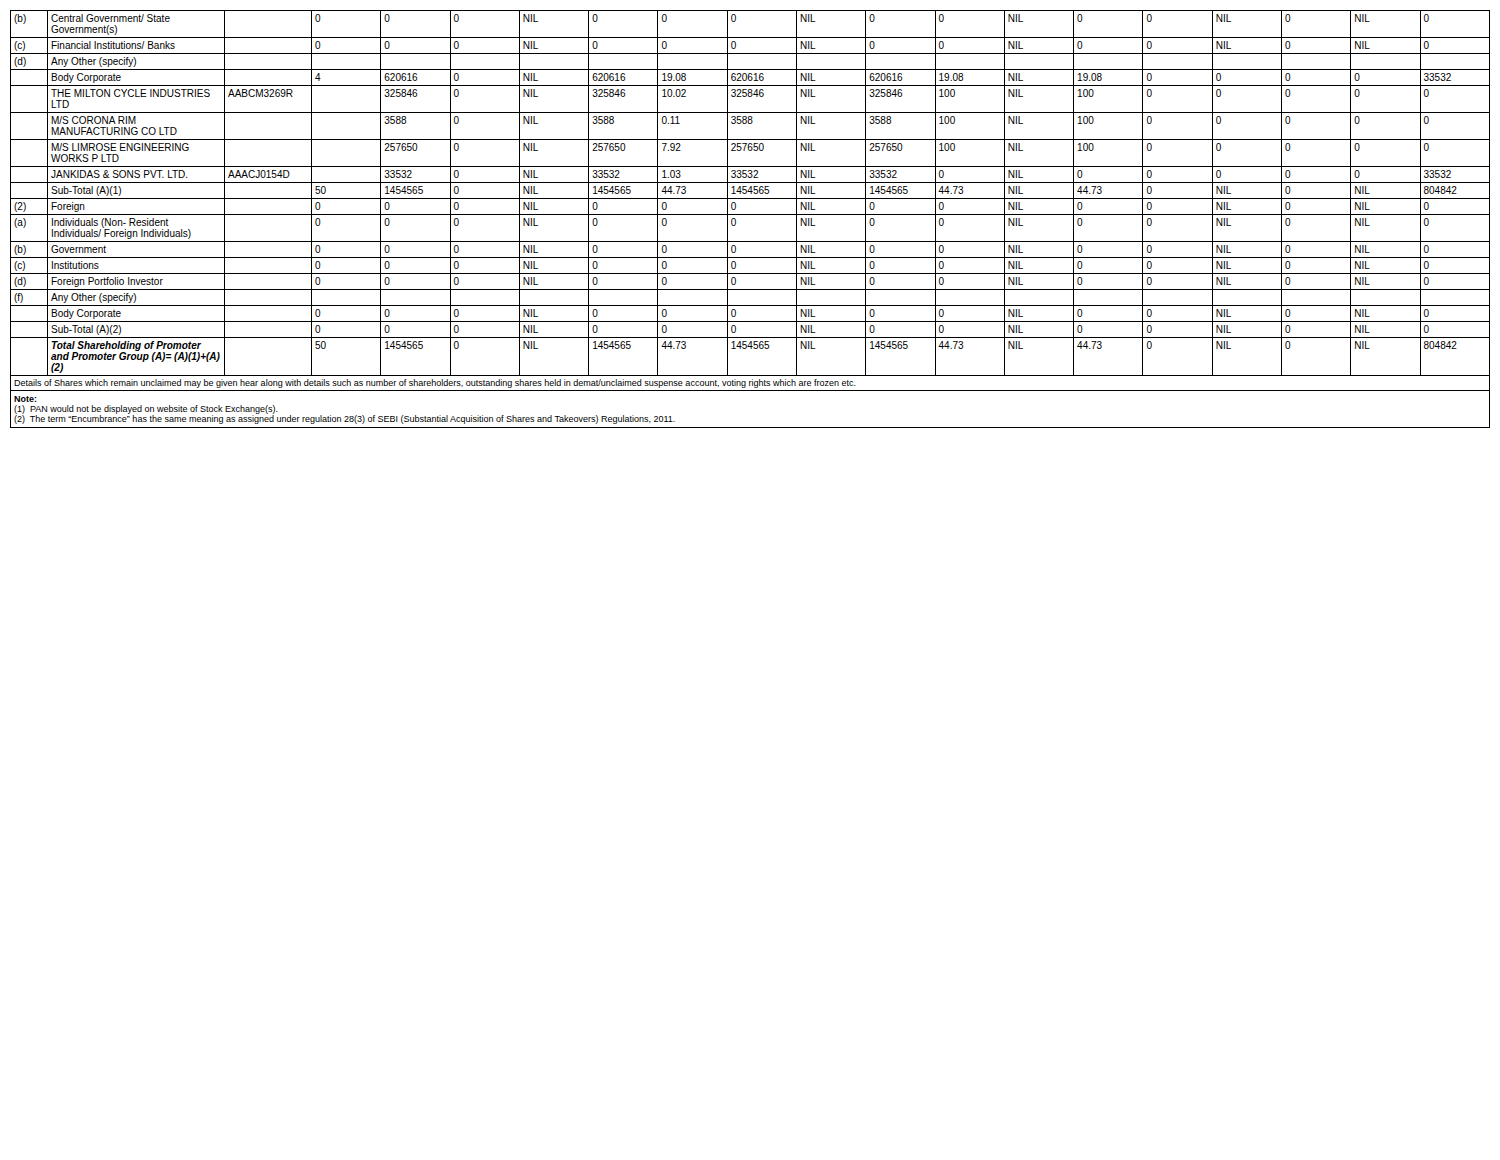| (b) | Central Government/ State Government(s) | | 0 | 0 | 0 | NIL | 0 | 0 | 0 | NIL | 0 | 0 | NIL | 0 | 0 | NIL | 0 | NIL | 0 |
| (c) | Financial Institutions/ Banks | | 0 | 0 | 0 | NIL | 0 | 0 | 0 | NIL | 0 | 0 | NIL | 0 | 0 | NIL | 0 | NIL | 0 |
| (d) | Any Other (specify) | | | | | | | | | | | | | | | | | | |
| | Body Corporate | | 4 | 620616 | 0 | NIL | 620616 | 19.08 | 620616 | NIL | 620616 | 19.08 | NIL | 19.08 | 0 | 0 | 0 | 0 | 33532 |
| | THE MILTON CYCLE INDUSTRIES LTD | AABCM3269R | | 325846 | 0 | NIL | 325846 | 10.02 | 325846 | NIL | 325846 | 100 | NIL | 100 | 0 | 0 | 0 | 0 | 0 |
| | M/S CORONA RIM MANUFACTURING CO LTD | | | 3588 | 0 | NIL | 3588 | 0.11 | 3588 | NIL | 3588 | 100 | NIL | 100 | 0 | 0 | 0 | 0 | 0 |
| | M/S LIMROSE ENGINEERING WORKS P LTD | | | 257650 | 0 | NIL | 257650 | 7.92 | 257650 | NIL | 257650 | 100 | NIL | 100 | 0 | 0 | 0 | 0 | 0 |
| | JANKIDAS & SONS PVT. LTD. | AAACJ0154D | | 33532 | 0 | NIL | 33532 | 1.03 | 33532 | NIL | 33532 | 0 | NIL | 0 | 0 | 0 | 0 | 0 | 33532 |
| | Sub-Total (A)(1) | | 50 | 1454565 | 0 | NIL | 1454565 | 44.73 | 1454565 | NIL | 1454565 | 44.73 | NIL | 44.73 | 0 | NIL | 0 | NIL | 804842 |
| (2) | Foreign | | 0 | 0 | 0 | NIL | 0 | 0 | 0 | NIL | 0 | 0 | NIL | 0 | 0 | NIL | 0 | NIL | 0 |
| (a) | Individuals (Non- Resident Individuals/ Foreign Individuals) | | 0 | 0 | 0 | NIL | 0 | 0 | 0 | NIL | 0 | 0 | NIL | 0 | 0 | NIL | 0 | NIL | 0 |
| (b) | Government | | 0 | 0 | 0 | NIL | 0 | 0 | 0 | NIL | 0 | 0 | NIL | 0 | 0 | NIL | 0 | NIL | 0 |
| (c) | Institutions | | 0 | 0 | 0 | NIL | 0 | 0 | 0 | NIL | 0 | 0 | NIL | 0 | 0 | NIL | 0 | NIL | 0 |
| (d) | Foreign Portfolio Investor | | 0 | 0 | 0 | NIL | 0 | 0 | 0 | NIL | 0 | 0 | NIL | 0 | 0 | NIL | 0 | NIL | 0 |
| (f) | Any Other (specify) | | | | | | | | | | | | | | | | | | |
| | Body Corporate | | 0 | 0 | 0 | NIL | 0 | 0 | 0 | NIL | 0 | 0 | NIL | 0 | 0 | NIL | 0 | NIL | 0 |
| | Sub-Total (A)(2) | | 0 | 0 | 0 | NIL | 0 | 0 | 0 | NIL | 0 | 0 | NIL | 0 | 0 | NIL | 0 | NIL | 0 |
| | Total Shareholding of Promoter and Promoter Group (A)= (A)(1)+(A)(2) | | 50 | 1454565 | 0 | NIL | 1454565 | 44.73 | 1454565 | NIL | 1454565 | 44.73 | NIL | 44.73 | 0 | NIL | 0 | NIL | 804842 |
Details of Shares which remain unclaimed may be given hear along with details such as number of shareholders, outstanding shares held in demat/unclaimed suspense account, voting rights which are frozen etc.
Note:
(1) PAN would not be displayed on website of Stock Exchange(s).
(2) The term “Encumbrance” has the same meaning as assigned under regulation 28(3) of SEBI (Substantial Acquisition of Shares and Takeovers) Regulations, 2011.